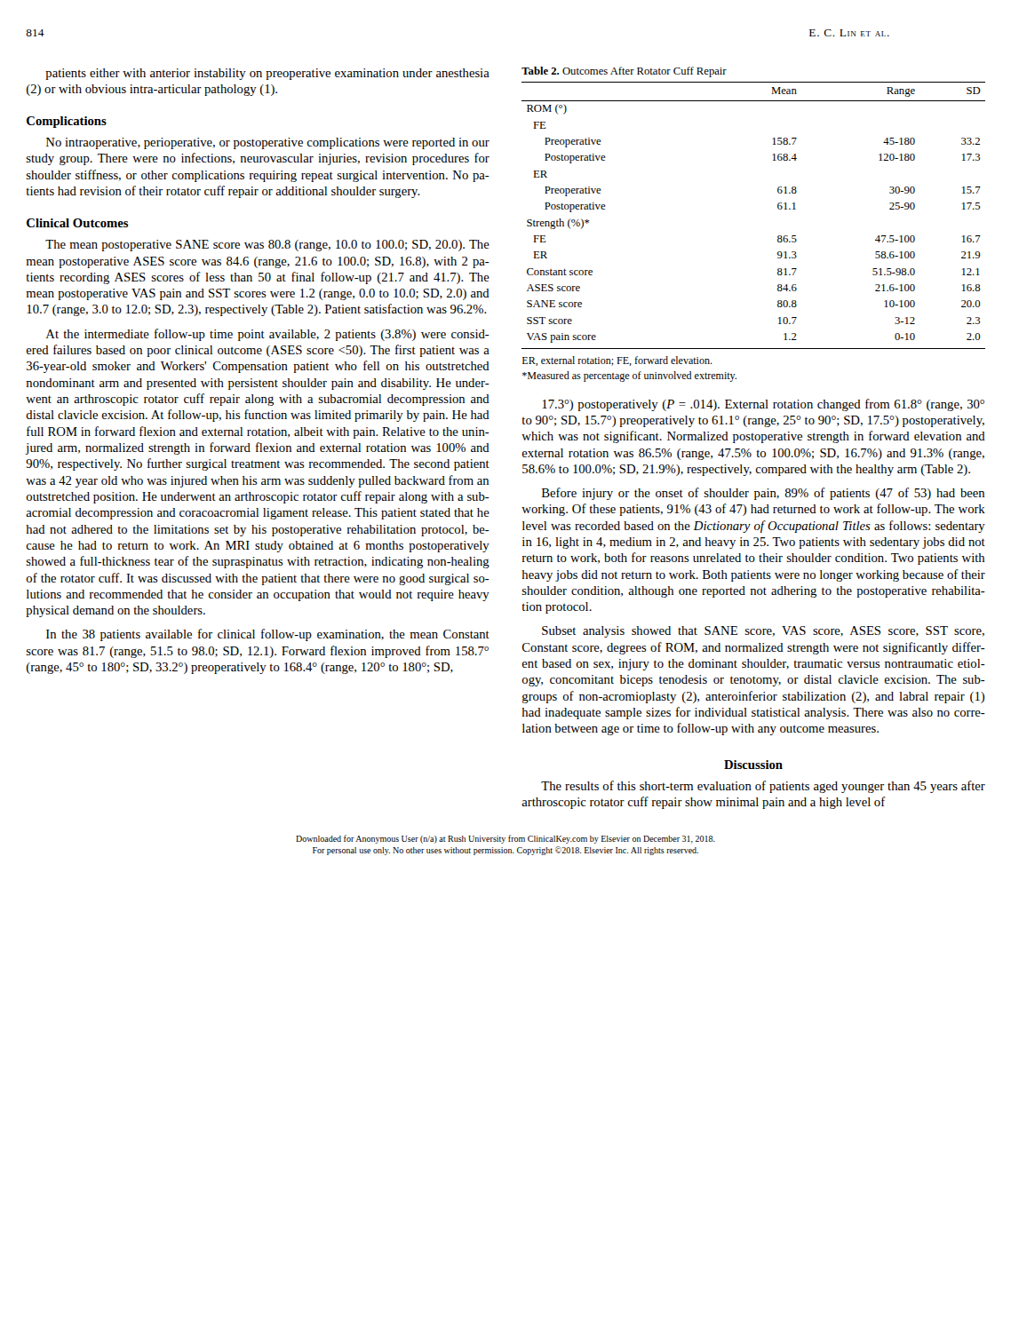814 E. C. Lin et al.
patients either with anterior instability on preoperative examination under anesthesia (2) or with obvious intra-articular pathology (1).
Complications
No intraoperative, perioperative, or postoperative complications were reported in our study group. There were no infections, neurovascular injuries, revision procedures for shoulder stiffness, or other complications requiring repeat surgical intervention. No patients had revision of their rotator cuff repair or additional shoulder surgery.
Clinical Outcomes
The mean postoperative SANE score was 80.8 (range, 10.0 to 100.0; SD, 20.0). The mean postoperative ASES score was 84.6 (range, 21.6 to 100.0; SD, 16.8), with 2 patients recording ASES scores of less than 50 at final follow-up (21.7 and 41.7). The mean postoperative VAS pain and SST scores were 1.2 (range, 0.0 to 10.0; SD, 2.0) and 10.7 (range, 3.0 to 12.0; SD, 2.3), respectively (Table 2). Patient satisfaction was 96.2%.
At the intermediate follow-up time point available, 2 patients (3.8%) were considered failures based on poor clinical outcome (ASES score <50). The first patient was a 36-year-old smoker and Workers' Compensation patient who fell on his outstretched nondominant arm and presented with persistent shoulder pain and disability. He underwent an arthroscopic rotator cuff repair along with a subacromial decompression and distal clavicle excision. At follow-up, his function was limited primarily by pain. He had full ROM in forward flexion and external rotation, albeit with pain. Relative to the uninjured arm, normalized strength in forward flexion and external rotation was 100% and 90%, respectively. No further surgical treatment was recommended. The second patient was a 42 year old who was injured when his arm was suddenly pulled backward from an outstretched position. He underwent an arthroscopic rotator cuff repair along with a subacromial decompression and coracoacromial ligament release. This patient stated that he had not adhered to the limitations set by his postoperative rehabilitation protocol, because he had to return to work. An MRI study obtained at 6 months postoperatively showed a full-thickness tear of the supraspinatus with retraction, indicating non-healing of the rotator cuff. It was discussed with the patient that there were no good surgical solutions and recommended that he consider an occupation that would not require heavy physical demand on the shoulders.
In the 38 patients available for clinical follow-up examination, the mean Constant score was 81.7 (range, 51.5 to 98.0; SD, 12.1). Forward flexion improved from 158.7° (range, 45° to 180°; SD, 33.2°) preoperatively to 168.4° (range, 120° to 180°; SD,
Table 2. Outcomes After Rotator Cuff Repair
| | Mean | Range | SD |
| --- | --- | --- | --- |
| ROM (°) | | | |
| FE | | | |
| Preoperative | 158.7 | 45-180 | 33.2 |
| Postoperative | 168.4 | 120-180 | 17.3 |
| ER | | | |
| Preoperative | 61.8 | 30-90 | 15.7 |
| Postoperative | 61.1 | 25-90 | 17.5 |
| Strength (%)* | | | |
| FE | 86.5 | 47.5-100 | 16.7 |
| ER | 91.3 | 58.6-100 | 21.9 |
| Constant score | 81.7 | 51.5-98.0 | 12.1 |
| ASES score | 84.6 | 21.6-100 | 16.8 |
| SANE score | 80.8 | 10-100 | 20.0 |
| SST score | 10.7 | 3-12 | 2.3 |
| VAS pain score | 1.2 | 0-10 | 2.0 |
ER, external rotation; FE, forward elevation.
*Measured as percentage of uninvolved extremity.
17.3°) postoperatively (P = .014). External rotation changed from 61.8° (range, 30° to 90°; SD, 15.7°) preoperatively to 61.1° (range, 25° to 90°; SD, 17.5°) postoperatively, which was not significant. Normalized postoperative strength in forward elevation and external rotation was 86.5% (range, 47.5% to 100.0%; SD, 16.7%) and 91.3% (range, 58.6% to 100.0%; SD, 21.9%), respectively, compared with the healthy arm (Table 2).
Before injury or the onset of shoulder pain, 89% of patients (47 of 53) had been working. Of these patients, 91% (43 of 47) had returned to work at follow-up. The work level was recorded based on the Dictionary of Occupational Titles as follows: sedentary in 16, light in 4, medium in 2, and heavy in 25. Two patients with sedentary jobs did not return to work, both for reasons unrelated to their shoulder condition. Two patients with heavy jobs did not return to work. Both patients were no longer working because of their shoulder condition, although one reported not adhering to the postoperative rehabilitation protocol.
Subset analysis showed that SANE score, VAS score, ASES score, SST score, Constant score, degrees of ROM, and normalized strength were not significantly different based on sex, injury to the dominant shoulder, traumatic versus nontraumatic etiology, concomitant biceps tenodesis or tenotomy, or distal clavicle excision. The subgroups of non-acromioplasty (2), anteroinferior stabilization (2), and labral repair (1) had inadequate sample sizes for individual statistical analysis. There was also no correlation between age or time to follow-up with any outcome measures.
Discussion
The results of this short-term evaluation of patients aged younger than 45 years after arthroscopic rotator cuff repair show minimal pain and a high level of
Downloaded for Anonymous User (n/a) at Rush University from ClinicalKey.com by Elsevier on December 31, 2018.
For personal use only. No other uses without permission. Copyright ©2018. Elsevier Inc. All rights reserved.